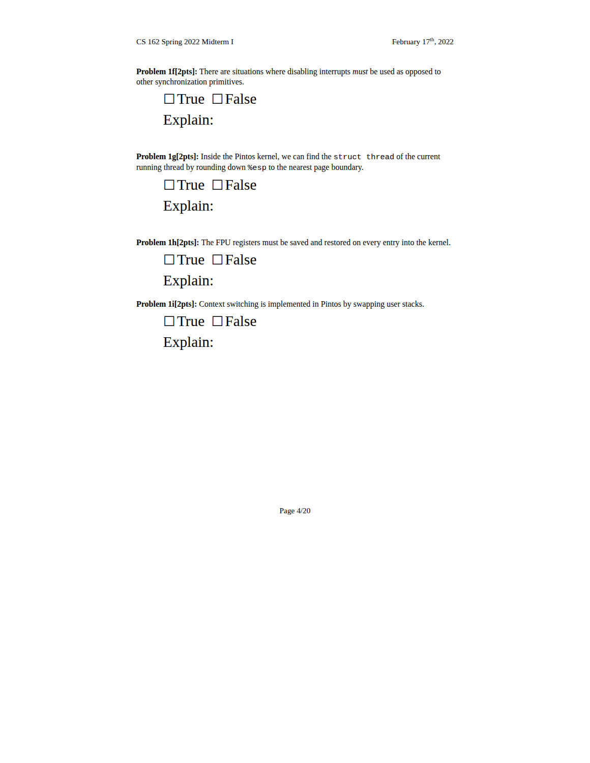CS 162 Spring 2022 Midterm I
February 17th, 2022
Problem 1f[2pts]: There are situations where disabling interrupts must be used as opposed to other synchronization primitives.
☐True ☐False
Explain:
Problem 1g[2pts]: Inside the Pintos kernel, we can find the struct thread of the current running thread by rounding down %esp to the nearest page boundary.
☐True ☐False
Explain:
Problem 1h[2pts]: The FPU registers must be saved and restored on every entry into the kernel.
☐True ☐False
Explain:
Problem 1i[2pts]: Context switching is implemented in Pintos by swapping user stacks.
☐True ☐False
Explain:
Page 4/20